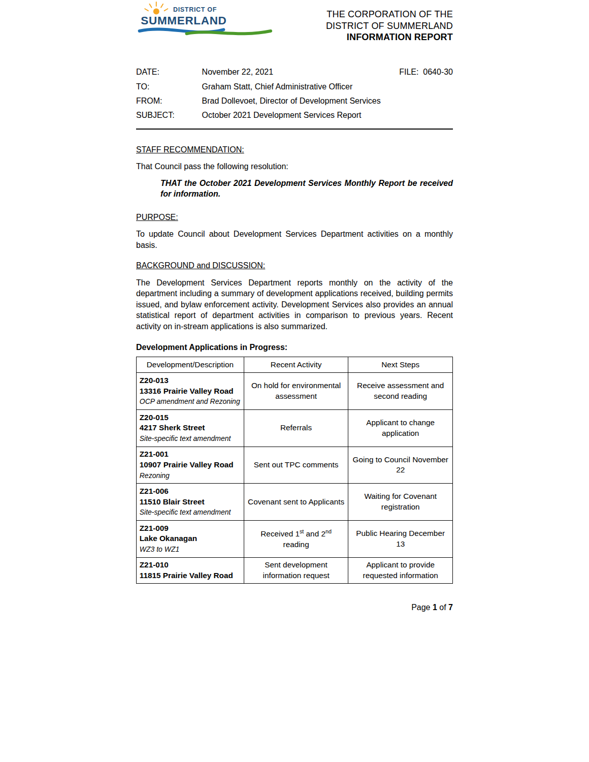DISTRICT OF SUMMERLAND
THE CORPORATION OF THE
DISTRICT OF SUMMERLAND
INFORMATION REPORT
| DATE: | November 22, 2021 | FILE: 0640-30 |
| TO: | Graham Statt, Chief Administrative Officer |
| FROM: | Brad Dollevoet, Director of Development Services |
| SUBJECT: | October 2021 Development Services Report |
STAFF RECOMMENDATION:
That Council pass the following resolution:
THAT the October 2021 Development Services Monthly Report be received for information.
PURPOSE:
To update Council about Development Services Department activities on a monthly basis.
BACKGROUND and DISCUSSION:
The Development Services Department reports monthly on the activity of the department including a summary of development applications received, building permits issued, and bylaw enforcement activity. Development Services also provides an annual statistical report of department activities in comparison to previous years. Recent activity on in-stream applications is also summarized.
Development Applications in Progress:
| Development/Description | Recent Activity | Next Steps |
| --- | --- | --- |
| Z20-013 13316 Prairie Valley Road OCP amendment and Rezoning | On hold for environmental assessment | Receive assessment and second reading |
| Z20-015 4217 Sherk Street Site-specific text amendment | Referrals | Applicant to change application |
| Z21-001 10907 Prairie Valley Road Rezoning | Sent out TPC comments | Going to Council November 22 |
| Z21-006 11510 Blair Street Site-specific text amendment | Covenant sent to Applicants | Waiting for Covenant registration |
| Z21-009 Lake Okanagan WZ3 to WZ1 | Received 1 st and 2 nd reading | Public Hearing December 13 |
| Z21-010 11815 Prairie Valley Road | Sent development information request | Applicant to provide requested information |
Page 1 of 7